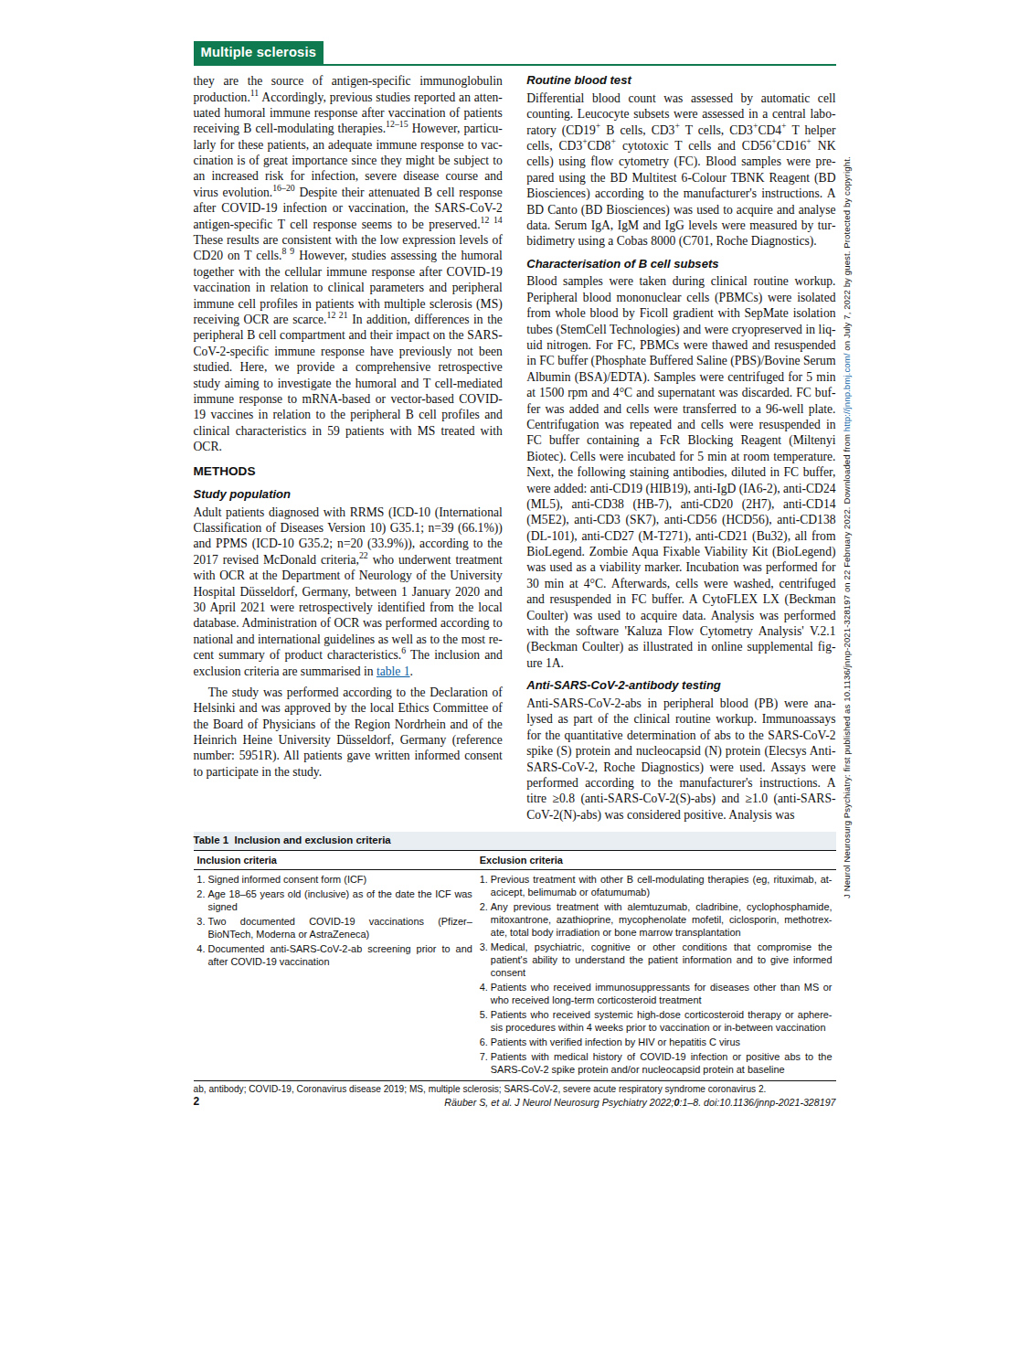J Neurol Neurosurg Psychiatry: first published as 10.1136/jnnp-2021-328197 on 22 February 2022. Downloaded from http://jnnp.bmj.com/ on July 7, 2022 by guest. Protected by copyright.
Multiple sclerosis
they are the source of antigen-specific immunoglobulin production.11 Accordingly, previous studies reported an attenuated humoral immune response after vaccination of patients receiving B cell-modulating therapies.12–15 However, particularly for these patients, an adequate immune response to vaccination is of great importance since they might be subject to an increased risk for infection, severe disease course and virus evolution.16–20 Despite their attenuated B cell response after COVID-19 infection or vaccination, the SARS-CoV-2 antigen-specific T cell response seems to be preserved.12 14 These results are consistent with the low expression levels of CD20 on T cells.8 9 However, studies assessing the humoral together with the cellular immune response after COVID-19 vaccination in relation to clinical parameters and peripheral immune cell profiles in patients with multiple sclerosis (MS) receiving OCR are scarce.12 21 In addition, differences in the peripheral B cell compartment and their impact on the SARS-CoV-2-specific immune response have previously not been studied. Here, we provide a comprehensive retrospective study aiming to investigate the humoral and T cell-mediated immune response to mRNA-based or vector-based COVID-19 vaccines in relation to the peripheral B cell profiles and clinical characteristics in 59 patients with MS treated with OCR.
METHODS
Study population
Adult patients diagnosed with RRMS (ICD-10 (International Classification of Diseases Version 10) G35.1; n=39 (66.1%)) and PPMS (ICD-10 G35.2; n=20 (33.9%)), according to the 2017 revised McDonald criteria,22 who underwent treatment with OCR at the Department of Neurology of the University Hospital Düsseldorf, Germany, between 1 January 2020 and 30 April 2021 were retrospectively identified from the local database. Administration of OCR was performed according to national and international guidelines as well as to the most recent summary of product characteristics.6 The inclusion and exclusion criteria are summarised in table 1.
The study was performed according to the Declaration of Helsinki and was approved by the local Ethics Committee of the Board of Physicians of the Region Nordrhein and of the Heinrich Heine University Düsseldorf, Germany (reference number: 5951R). All patients gave written informed consent to participate in the study.
Routine blood test
Differential blood count was assessed by automatic cell counting. Leucocyte subsets were assessed in a central laboratory (CD19+ B cells, CD3+ T cells, CD3+CD4+ T helper cells, CD3+CD8+ cytotoxic T cells and CD56+CD16+ NK cells) using flow cytometry (FC). Blood samples were prepared using the BD Multitest 6-Colour TBNK Reagent (BD Biosciences) according to the manufacturer's instructions. A BD Canto (BD Biosciences) was used to acquire and analyse data. Serum IgA, IgM and IgG levels were measured by turbidimetry using a Cobas 8000 (C701, Roche Diagnostics).
Characterisation of B cell subsets
Blood samples were taken during clinical routine workup. Peripheral blood mononuclear cells (PBMCs) were isolated from whole blood by Ficoll gradient with SepMate isolation tubes (StemCell Technologies) and were cryopreserved in liquid nitrogen. For FC, PBMCs were thawed and resuspended in FC buffer (Phosphate Buffered Saline (PBS)/Bovine Serum Albumin (BSA)/EDTA). Samples were centrifuged for 5 min at 1500 rpm and 4°C and supernatant was discarded. FC buffer was added and cells were transferred to a 96-well plate. Centrifugation was repeated and cells were resuspended in FC buffer containing a FcR Blocking Reagent (Miltenyi Biotec). Cells were incubated for 5 min at room temperature. Next, the following staining antibodies, diluted in FC buffer, were added: anti-CD19 (HIB19), anti-IgD (IA6-2), anti-CD24 (ML5), anti-CD38 (HB-7), anti-CD20 (2H7), anti-CD14 (M5E2), anti-CD3 (SK7), anti-CD56 (HCD56), anti-CD138 (DL-101), anti-CD27 (M-T271), anti-CD21 (Bu32), all from BioLegend. Zombie Aqua Fixable Viability Kit (BioLegend) was used as a viability marker. Incubation was performed for 30 min at 4°C. Afterwards, cells were washed, centrifuged and resuspended in FC buffer. A CytoFLEX LX (Beckman Coulter) was used to acquire data. Analysis was performed with the software 'Kaluza Flow Cytometry Analysis' V.2.1 (Beckman Coulter) as illustrated in online supplemental figure 1A.
Anti-SARS-CoV-2-antibody testing
Anti-SARS-CoV-2-abs in peripheral blood (PB) were analysed as part of the clinical routine workup. Immunoassays for the quantitative determination of abs to the SARS-CoV-2 spike (S) protein and nucleocapsid (N) protein (Elecsys Anti-SARS-CoV-2, Roche Diagnostics) were used. Assays were performed according to the manufacturer's instructions. A titre ≥0.8 (anti-SARS-CoV-2(S)-abs) and ≥1.0 (anti-SARS-CoV-2(N)-abs) was considered positive. Analysis was
Table 1 Inclusion and exclusion criteria
| Inclusion criteria | Exclusion criteria |
| --- | --- |
| Signed informed consent form (ICF) Age 18–65 years old (inclusive) as of the date the ICF was signed Two documented COVID-19 vaccinations (Pfizer–BioNTech, Moderna or AstraZeneca) Documented anti-SARS-CoV-2-ab screening prior to and after COVID-19 vaccination | Previous treatment with other B cell-modulating therapies (eg, rituximab, atacicept, belimumab or ofatumumab) Any previous treatment with alemtuzumab, cladribine, cyclophosphamide, mitoxantrone, azathioprine, mycophenolate mofetil, ciclosporin, methotrexate, total body irradiation or bone marrow transplantation Medical, psychiatric, cognitive or other conditions that compromise the patient's ability to understand the patient information and to give informed consent Patients who received immunosuppressants for diseases other than MS or who received long-term corticosteroid treatment Patients who received systemic high-dose corticosteroid therapy or apheresis procedures within 4 weeks prior to vaccination or in-between vaccination Patients with verified infection by HIV or hepatitis C virus Patients with medical history of COVID-19 infection or positive abs to the SARS-CoV-2 spike protein and/or nucleocapsid protein at baseline |
ab, antibody; COVID-19, Coronavirus disease 2019; MS, multiple sclerosis; SARS-CoV-2, severe acute respiratory syndrome coronavirus 2.
2
Räuber S, et al. J Neurol Neurosurg Psychiatry 2022;0:1–8. doi:10.1136/jnnp-2021-328197